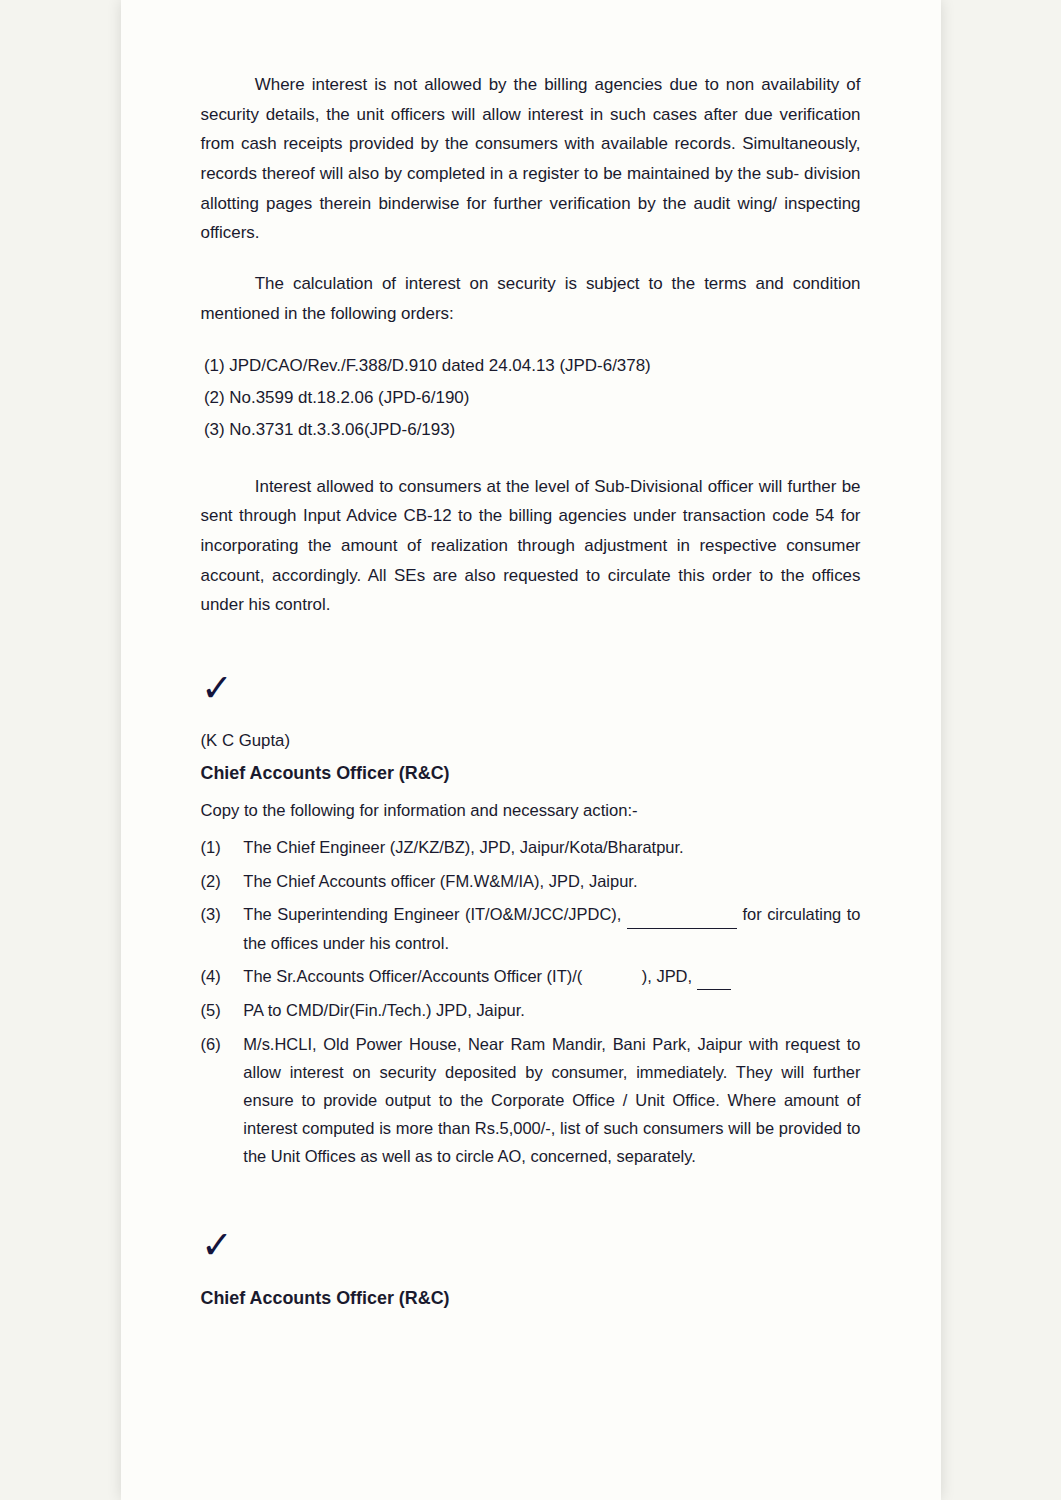Where interest is not allowed by the billing agencies due to non availability of security details, the unit officers will allow interest in such cases after due verification from cash receipts provided by the consumers with available records. Simultaneously, records thereof will also by completed in a register to be maintained by the sub- division allotting pages therein binderwise for further verification by the audit wing/ inspecting officers.
The calculation of interest on security is subject to the terms and condition mentioned in the following orders:
(1) JPD/CAO/Rev./F.388/D.910 dated 24.04.13 (JPD-6/378)
(2) No.3599 dt.18.2.06 (JPD-6/190)
(3) No.3731 dt.3.3.06(JPD-6/193)
Interest allowed to consumers at the level of Sub-Divisional officer will further be sent through Input Advice CB-12 to the billing agencies under transaction code 54 for incorporating the amount of realization through adjustment in respective consumer account, accordingly. All SEs are also requested to circulate this order to the offices under his control.
✓    
(K C Gupta)
Chief Accounts Officer (R&C)
Copy to the following for information and necessary action:-
The Chief Engineer (JZ/KZ/BZ), JPD, Jaipur/Kota/Bharatpur.
The Chief Accounts officer (FM.W&M/IA), JPD, Jaipur.
The Superintending Engineer (IT/O&M/JCC/JPDC), for circulating to the offices under his control.
The Sr.Accounts Officer/Accounts Officer (IT)/( ), JPD,
PA to CMD/Dir(Fin./Tech.) JPD, Jaipur.
M/s.HCLI, Old Power House, Near Ram Mandir, Bani Park, Jaipur with request to allow interest on security deposited by consumer, immediately. They will further ensure to provide output to the Corporate Office / Unit Office. Where amount of interest computed is more than Rs.5,000/-, list of such consumers will be provided to the Unit Offices as well as to circle AO, concerned, separately.
✓    
Chief Accounts Officer (R&C)